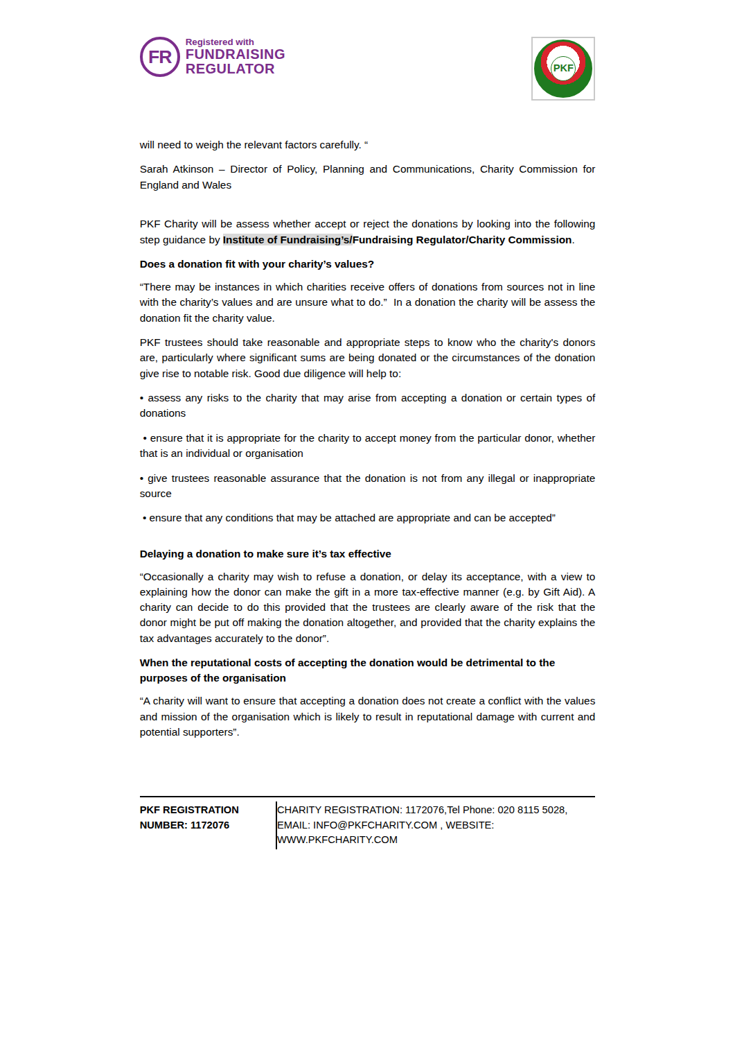FR
Registered with
FUNDRAISING
REGULATOR
PKF
will need to weigh the relevant factors carefully. “
Sarah Atkinson – Director of Policy, Planning and Communications, Charity Commission for England and Wales
PKF Charity will be assess whether accept or reject the donations by looking into the following step guidance by Institute of Fundraising’s/Fundraising Regulator/Charity Commission.
Does a donation fit with your charity’s values?
“There may be instances in which charities receive offers of donations from sources not in line with the charity’s values and are unsure what to do.” In a donation the charity will be assess the donation fit the charity value.
PKF trustees should take reasonable and appropriate steps to know who the charity's donors are, particularly where significant sums are being donated or the circumstances of the donation give rise to notable risk. Good due diligence will help to:
• assess any risks to the charity that may arise from accepting a donation or certain types of donations
• ensure that it is appropriate for the charity to accept money from the particular donor, whether that is an individual or organisation
• give trustees reasonable assurance that the donation is not from any illegal or inappropriate source
• ensure that any conditions that may be attached are appropriate and can be accepted”
Delaying a donation to make sure it’s tax effective
“Occasionally a charity may wish to refuse a donation, or delay its acceptance, with a view to explaining how the donor can make the gift in a more tax-effective manner (e.g. by Gift Aid). A charity can decide to do this provided that the trustees are clearly aware of the risk that the donor might be put off making the donation altogether, and provided that the charity explains the tax advantages accurately to the donor”.
When the reputational costs of accepting the donation would be detrimental to the purposes of the organisation
“A charity will want to ensure that accepting a donation does not create a conflict with the values and mission of the organisation which is likely to result in reputational damage with current and potential supporters”.
| PKF REGISTRATION NUMBER: 1172076 | CHARITY REGISTRATION: 1172076,Tel Phone: 020 8115 5028, EMAIL: INFO@PKFCHARITY.COM , WEBSITE: WWW.PKFCHARITY.COM |